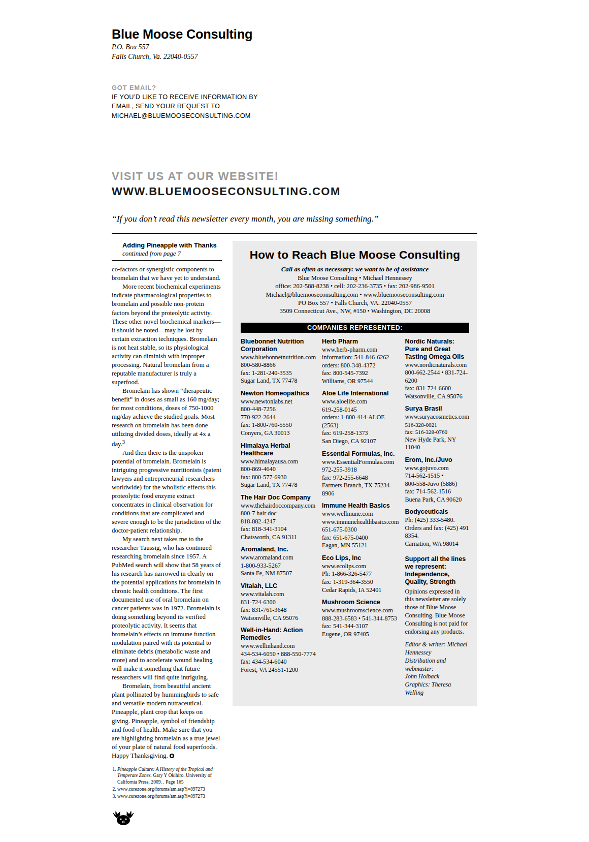Blue Moose Consulting
P.O. Box 557
Falls Church, Va. 22040-0557
GOT EMAIL?
IF YOU’D LIKE TO RECEIVE INFORMATION BY
EMAIL, SEND YOUR REQUEST TO
MICHAEL@BLUEMOOSECONSULTING.COM
VISIT US AT OUR WEBSITE!
WWW.BLUEMOOSECONSULTING.COM
“If you don’t read this newsletter every month, you are missing something.”
Adding Pineapple with Thanks
continued from page 7
co-factors or synergistic components to bromelain that we have yet to understand.
More recent biochemical experiments indicate pharmacological properties to bromelain and possible non-protein factors beyond the proteolytic activity. These other novel biochemical markers—it should be noted—may be lost by certain extraction techniques. Bromelain is not heat stable, so its physiological activity can diminish with improper processing. Natural bromelain from a reputable manufacturer is truly a superfood.
Bromelain has shown “therapeutic benefit” in doses as small as 160 mg/day; for most conditions, doses of 750-1000 mg/day achieve the studied goals. Most research on bromelain has been done utilizing divided doses, ideally at 4x a day.3
And then there is the unspoken potential of bromelain. Bromelain is intriguing progressive nutritionists (patent lawyers and entrepreneurial researchers worldwide) for the wholistic effects this proteolytic food enzyme extract concentrates in clinical observation for conditions that are complicated and severe enough to be the jurisdiction of the doctor-patient relationship.
My search next takes me to the researcher Taussig, who has continued researching bromelain since 1957. A PubMed search will show that 58 years of his research has narrowed in clearly on the potential applications for bromelain in chronic health conditions. The first documented use of oral bromelain on cancer patients was in 1972. Bromelain is doing something beyond its verified proteolytic activity. It seems that bromelain’s effects on immune function modulation paired with its potential to eliminate debris (metabolic waste and more) and to accelerate wound healing will make it something that future researchers will find quite intriguing.
Bromelain, from beautiful ancient plant pollinated by hummingbirds to safe and versatile modern nutraceutical. Pineapple, plant crop that keeps on giving. Pineapple, symbol of friendship and food of health. Make sure that you are highlighting bromelain as a true jewel of your plate of natural food superfoods. Happy Thanksgiving.
Pineapple Culture: A History of the Tropical and Temperate Zones. Gary Y Okihiro. University of California Press. 2009. . Page 165
www.curezone.org/forums/am.asp?i=897273
www.curezone.org/forums/am.asp?i=897273
8
How to Reach Blue Moose Consulting
Call as often as necessary: we want to be of assistance
Blue Moose Consulting • Michael Hennessey
office: 202-588-8238 • cell: 202-236-3735 • fax: 202-986-9501
Michael@bluemooseconsulting.com • www.bluemooseconsulting.com
PO Box 557 • Falls Church, VA. 22040-0557
3509 Connecticut Ave., NW, #150 • Washington, DC 20008
COMPANIES REPRESENTED:
Bluebonnet Nutrition Corporation www.bluebonnetnutrition.com 800-580-8866 fax: 1-281-240-3535 Sugar Land, TX 77478
Newton Homeopathics www.newtonlabs.net 800-448-7256 770-922-2644 fax: 1-800-760-5550 Conyers, GA 30013
Himalaya Herbal Healthcare www.himalayausa.com 800-869-4640 fax: 800-577-6930 Sugar Land, TX 77478
The Hair Doc Company www.thehairdoccompany.com 800-7 hair doc 818-882-4247 fax: 818-341-3104 Chatsworth, CA 91311
Aromaland, Inc. www.aromaland.com 1-800-933-5267 Santa Fe, NM 87507
Vitalah, LLC www.vitalah.com 831-724-6300 fax: 831-761-3648 Watsonville, CA 95076
Well-in-Hand: Action Remedies www.wellinhand.com 434-534-6050 • 888-550-7774 fax: 434-534-6040 Forest, VA 24551-1200
Herb Pharm www.herb-pharm.com information: 541-846-6262 orders: 800-348-4372 fax: 800-545-7392 Williams, OR 97544
Aloe Life International www.aloelife.com 619-258-0145 orders: 1-800-414-ALOE (2563) fax: 619-258-1373 San Diego, CA 92107
Essential Formulas, Inc. www.EssentialFormulas.com 972-255-3918 fax: 972-255-6648 Farmers Branch, TX 75234-8906
Immune Health Basics www.wellmune.com www.immunehealthbasics.com 651-675-0300 fax: 651-675-0400 Eagan, MN 55121
Eco Lips, Inc www.ecolips.com Ph: 1-866-326-5477 fax: 1-319-364-3550 Cedar Rapids, IA 52401
Mushroom Science www.mushroomscience.com 888-283-6583 • 541-344-8753 fax: 541-344-3107 Eugene, OR 97405
Nordic Naturals: Pure and Great Tasting Omega OIls www.nordicnaturals.com 800-662-2544 • 831-724-6200 fax: 831-724-6600 Watsonville, CA 95076
Surya Brasil www.suryacosmetics.com 516-328-0021 fax: 516-328-0760 New Hyde Park, NY 11040
Erom, Inc./Juvo www.gojuvo.com 714-562-1515 • 800-558-Juvo (5886) fax: 714-562-1516 Buena Park, CA 90620
Bodyceuticals Ph: (425) 333-5480. Orders and fax: (425) 491 8354. Carnation, WA 98014
Support all the lines we represent: Independence, Quality, Strength
Opinions expressed in this newsletter are solely those of Blue Moose Consulting. Blue Moose Consulting is not paid for endorsing any products.
Editor & writer: Michael Hennessey
Distribution and webmaster:
John Holback
Graphics: Theresa Welling